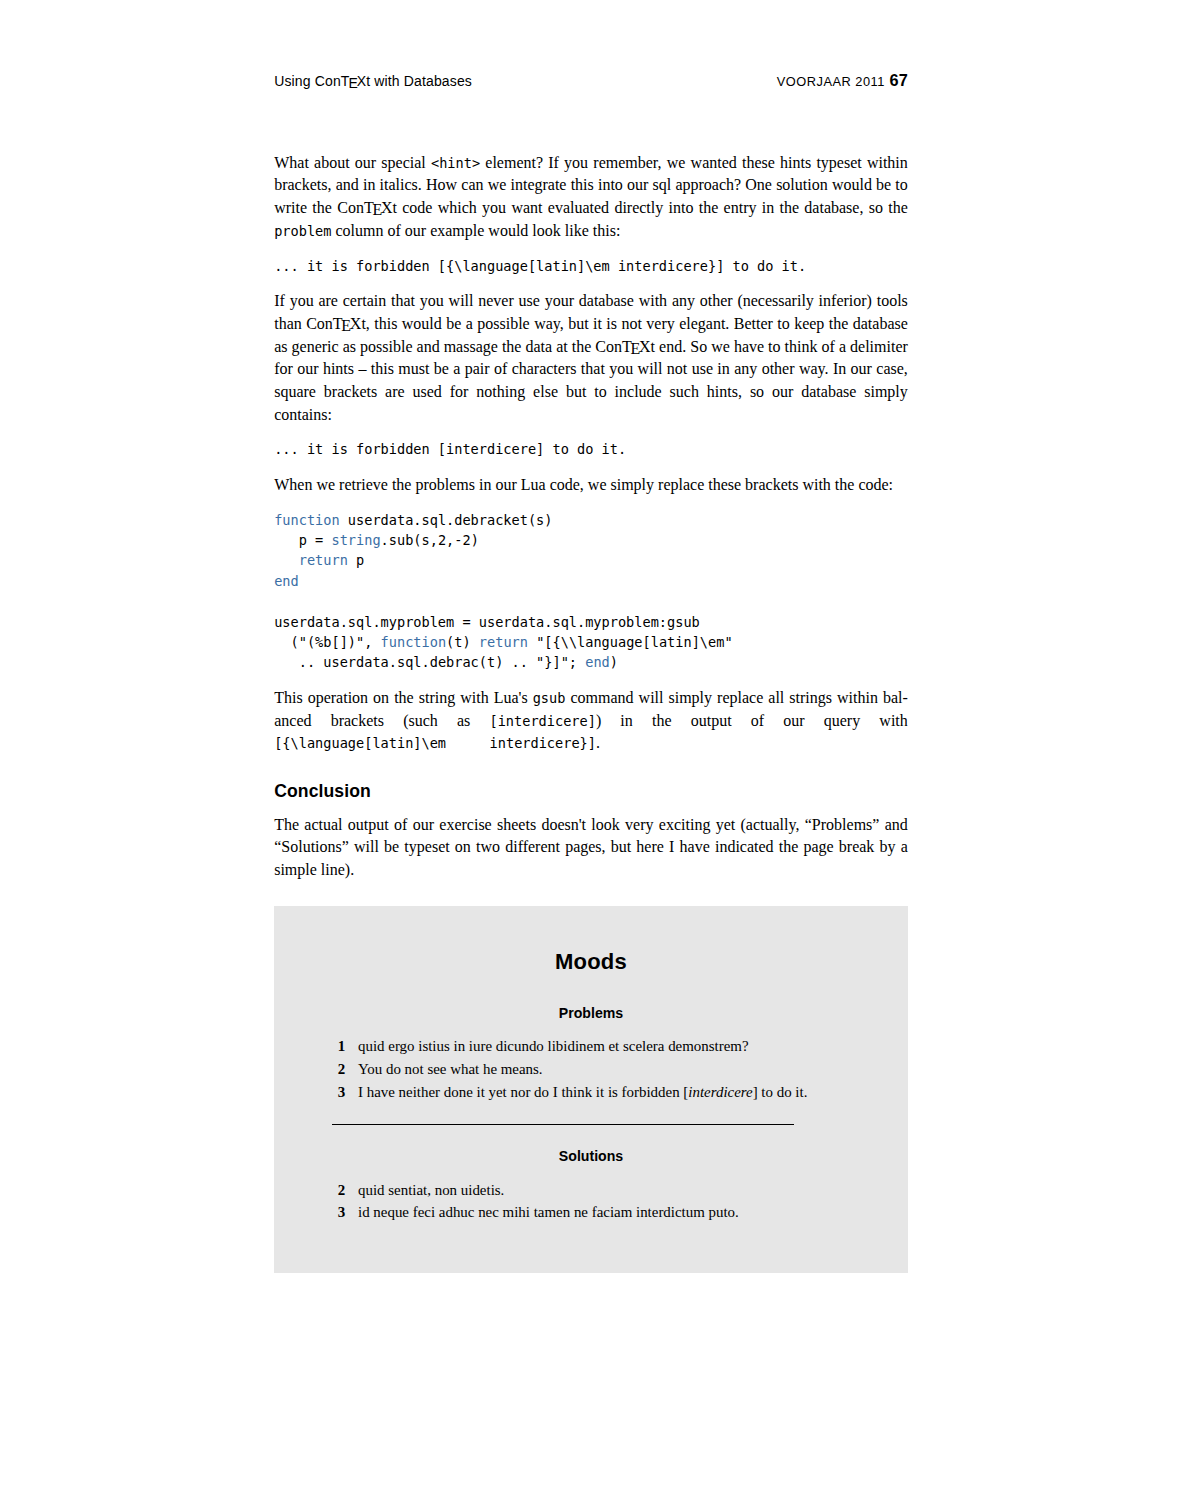Using ConTEXt with Databases
VOORJAAR 201167
What about our special <hint> element? If you remember, we wanted these hints typeset within brackets, and in italics. How can we integrate this into our sql approach? One solution would be to write the ConTEXt code which you want evaluated directly into the entry in the database, so the problem column of our example would look like this:
... it is forbidden [{\language[latin]\em interdicere}] to do it.
If you are certain that you will never use your database with any other (necessarily inferior) tools than ConTEXt, this would be a possible way, but it is not very elegant. Better to keep the database as generic as possible and massage the data at the ConTEXt end. So we have to think of a delimiter for our hints – this must be a pair of characters that you will not use in any other way. In our case, square brackets are used for nothing else but to include such hints, so our database simply contains:
... it is forbidden [interdicere] to do it.
When we retrieve the problems in our Lua code, we simply replace these brackets with the code:
function userdata.sql.debracket(s)
   p = string.sub(s,2,-2)
   return p
end

userdata.sql.myproblem = userdata.sql.myproblem:gsub
  ("(%b[])", function(t) return "[{\\language[latin]\em"
   .. userdata.sql.debrac(t) .. "}]"; end)
This operation on the string with Lua's gsub command will simply replace all strings within balanced brackets (such as [interdicere]) in the output of our query with [{\language[latin]\em interdicere}].
Conclusion
The actual output of our exercise sheets doesn't look very exciting yet (actually, “Problems” and “Solutions” will be typeset on two different pages, but here I have indicated the page break by a simple line).
Moods
Problems
1 quid ergo istius in iure dicundo libidinem et scelera demonstrem?
2 You do not see what he means.
3 I have neither done it yet nor do I think it is forbidden [interdicere] to do it.
Solutions
2 quid sentiat, non uidetis.
3 id neque feci adhuc nec mihi tamen ne faciam interdictum puto.